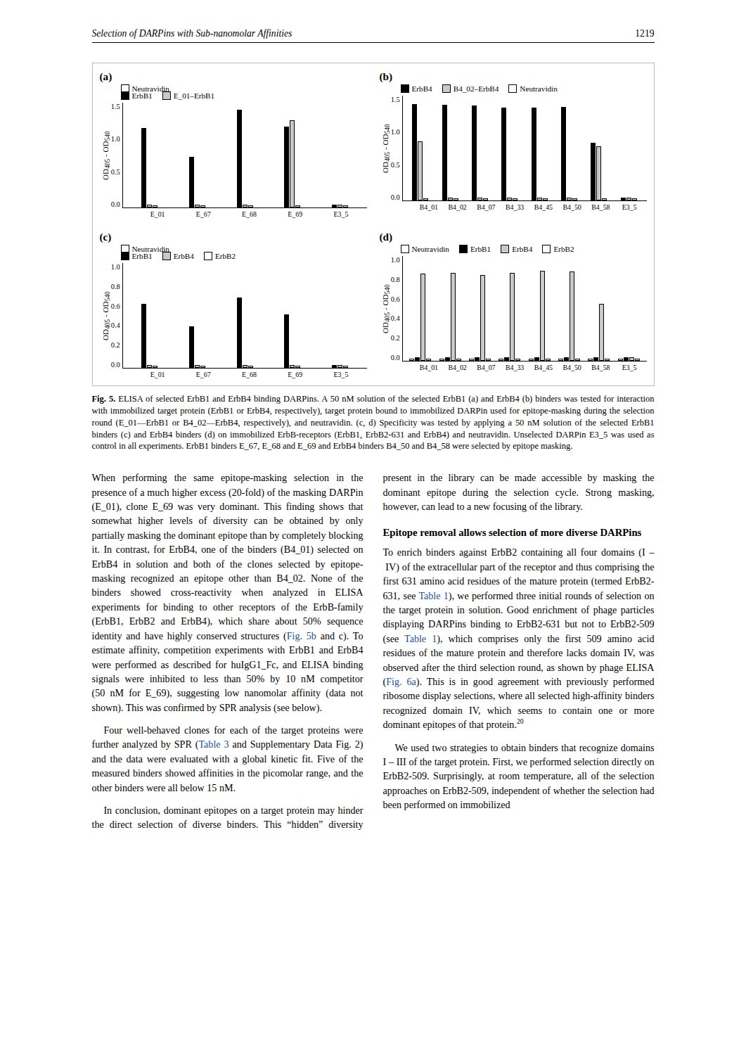Selection of DARPins with Sub-nanomolar Affinities 1219
(a)
Neutravidin
ErbB1 E_01–ErbB1
OD405 - OD540
1.5
1.0
0.5
0.0
E_01 E_67 E_68 E_69 E3_5
(b)
ErbB4 B4_02–ErbB4 Neutravidin
OD405 - OD540
1.5
1.0
0.5
0.0
B4_01 B4_02 B4_07 B4_33 B4_45 B4_50 B4_58 E3_5
(c)
Neutravidin
ErbB1 ErbB4 ErbB2
OD405 - OD540
1.0
0.8
0.6
0.4
0.2
0.0
E_01 E_67 E_68 E_69 E3_5
(d)
Neutravidin ErbB1 ErbB4 ErbB2
OD405 - OD540
1.0
0.8
0.6
0.4
0.2
0.0
B4_01 B4_02 B4_07 B4_33 B4_45 B4_50 B4_58 E3_5
Fig. 5. ELISA of selected ErbB1 and ErbB4 binding DARPins. A 50 nM solution of the selected ErbB1 (a) and ErbB4 (b) binders was tested for interaction with immobilized target protein (ErbB1 or ErbB4, respectively), target protein bound to immobilized DARPin used for epitope-masking during the selection round (E_01—ErbB1 or B4_02—ErbB4, respectively), and neutravidin. (c, d) Specificity was tested by applying a 50 nM solution of the selected ErbB1 binders (c) and ErbB4 binders (d) on immobilized ErbB-receptors (ErbB1, ErbB2-631 and ErbB4) and neutravidin. Unselected DARPin E3_5 was used as control in all experiments. ErbB1 binders E_67, E_68 and E_69 and ErbB4 binders B4_50 and B4_58 were selected by epitope masking.
When performing the same epitope-masking selection in the presence of a much higher excess (20-fold) of the masking DARPin (E_01), clone E_69 was very dominant. This finding shows that somewhat higher levels of diversity can be obtained by only partially masking the dominant epitope than by completely blocking it. In contrast, for ErbB4, one of the binders (B4_01) selected on ErbB4 in solution and both of the clones selected by epitope-masking recognized an epitope other than B4_02. None of the binders showed cross-reactivity when analyzed in ELISA experiments for binding to other receptors of the ErbB-family (ErbB1, ErbB2 and ErbB4), which share about 50% sequence identity and have highly conserved structures (Fig. 5b and c). To estimate affinity, competition experiments with ErbB1 and ErbB4 were performed as described for huIgG1_Fc, and ELISA binding signals were inhibited to less than 50% by 10 nM competitor (50 nM for E_69), suggesting low nanomolar affinity (data not shown). This was confirmed by SPR analysis (see below).
Four well-behaved clones for each of the target proteins were further analyzed by SPR (Table 3 and Supplementary Data Fig. 2) and the data were evaluated with a global kinetic fit. Five of the measured binders showed affinities in the picomolar range, and the other binders were all below 15 nM.
In conclusion, dominant epitopes on a target protein may hinder the direct selection of diverse binders. This “hidden” diversity present in the library can be made accessible by masking the dominant epitope during the selection cycle. Strong masking, however, can lead to a new focusing of the library.
Epitope removal allows selection of more diverse DARPins
To enrich binders against ErbB2 containing all four domains (I – IV) of the extracellular part of the receptor and thus comprising the first 631 amino acid residues of the mature protein (termed ErbB2-631, see Table 1), we performed three initial rounds of selection on the target protein in solution. Good enrichment of phage particles displaying DARPins binding to ErbB2-631 but not to ErbB2-509 (see Table 1), which comprises only the first 509 amino acid residues of the mature protein and therefore lacks domain IV, was observed after the third selection round, as shown by phage ELISA (Fig. 6a). This is in good agreement with previously performed ribosome display selections, where all selected high-affinity binders recognized domain IV, which seems to contain one or more dominant epitopes of that protein.20
We used two strategies to obtain binders that recognize domains I – III of the target protein. First, we performed selection directly on ErbB2-509. Surprisingly, at room temperature, all of the selection approaches on ErbB2-509, independent of whether the selection had been performed on immobilized